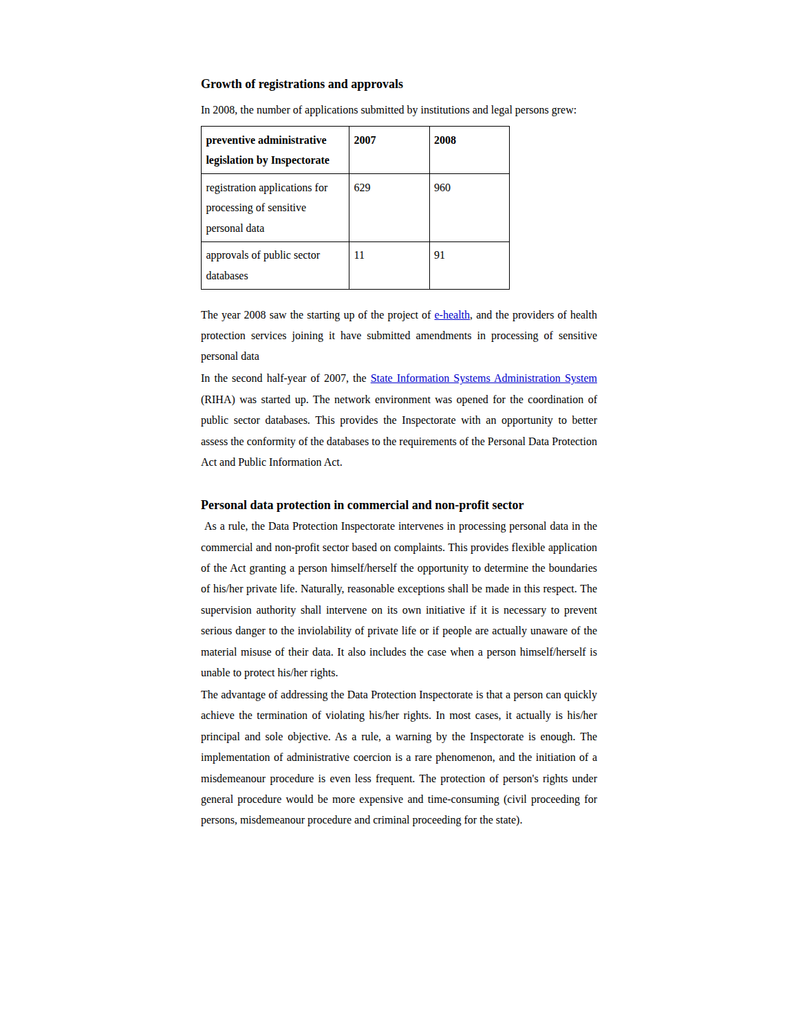Growth of registrations and approvals
In 2008, the number of applications submitted by institutions and legal persons grew:
| preventive administrative legislation by Inspectorate | 2007 | 2008 |
| --- | --- | --- |
| registration applications for processing of sensitive personal data | 629 | 960 |
| approvals of public sector databases | 11 | 91 |
The year 2008 saw the starting up of the project of e-health, and the providers of health protection services joining it have submitted amendments in processing of sensitive personal data
In the second half-year of 2007, the State Information Systems Administration System (RIHA) was started up. The network environment was opened for the coordination of public sector databases. This provides the Inspectorate with an opportunity to better assess the conformity of the databases to the requirements of the Personal Data Protection Act and Public Information Act.
Personal data protection in commercial and non-profit sector
As a rule, the Data Protection Inspectorate intervenes in processing personal data in the commercial and non-profit sector based on complaints. This provides flexible application of the Act granting a person himself/herself the opportunity to determine the boundaries of his/her private life. Naturally, reasonable exceptions shall be made in this respect. The supervision authority shall intervene on its own initiative if it is necessary to prevent serious danger to the inviolability of private life or if people are actually unaware of the material misuse of their data. It also includes the case when a person himself/herself is unable to protect his/her rights.
The advantage of addressing the Data Protection Inspectorate is that a person can quickly achieve the termination of violating his/her rights. In most cases, it actually is his/her principal and sole objective. As a rule, a warning by the Inspectorate is enough. The implementation of administrative coercion is a rare phenomenon, and the initiation of a misdemeanour procedure is even less frequent. The protection of person's rights under general procedure would be more expensive and time-consuming (civil proceeding for persons, misdemeanour procedure and criminal proceeding for the state).